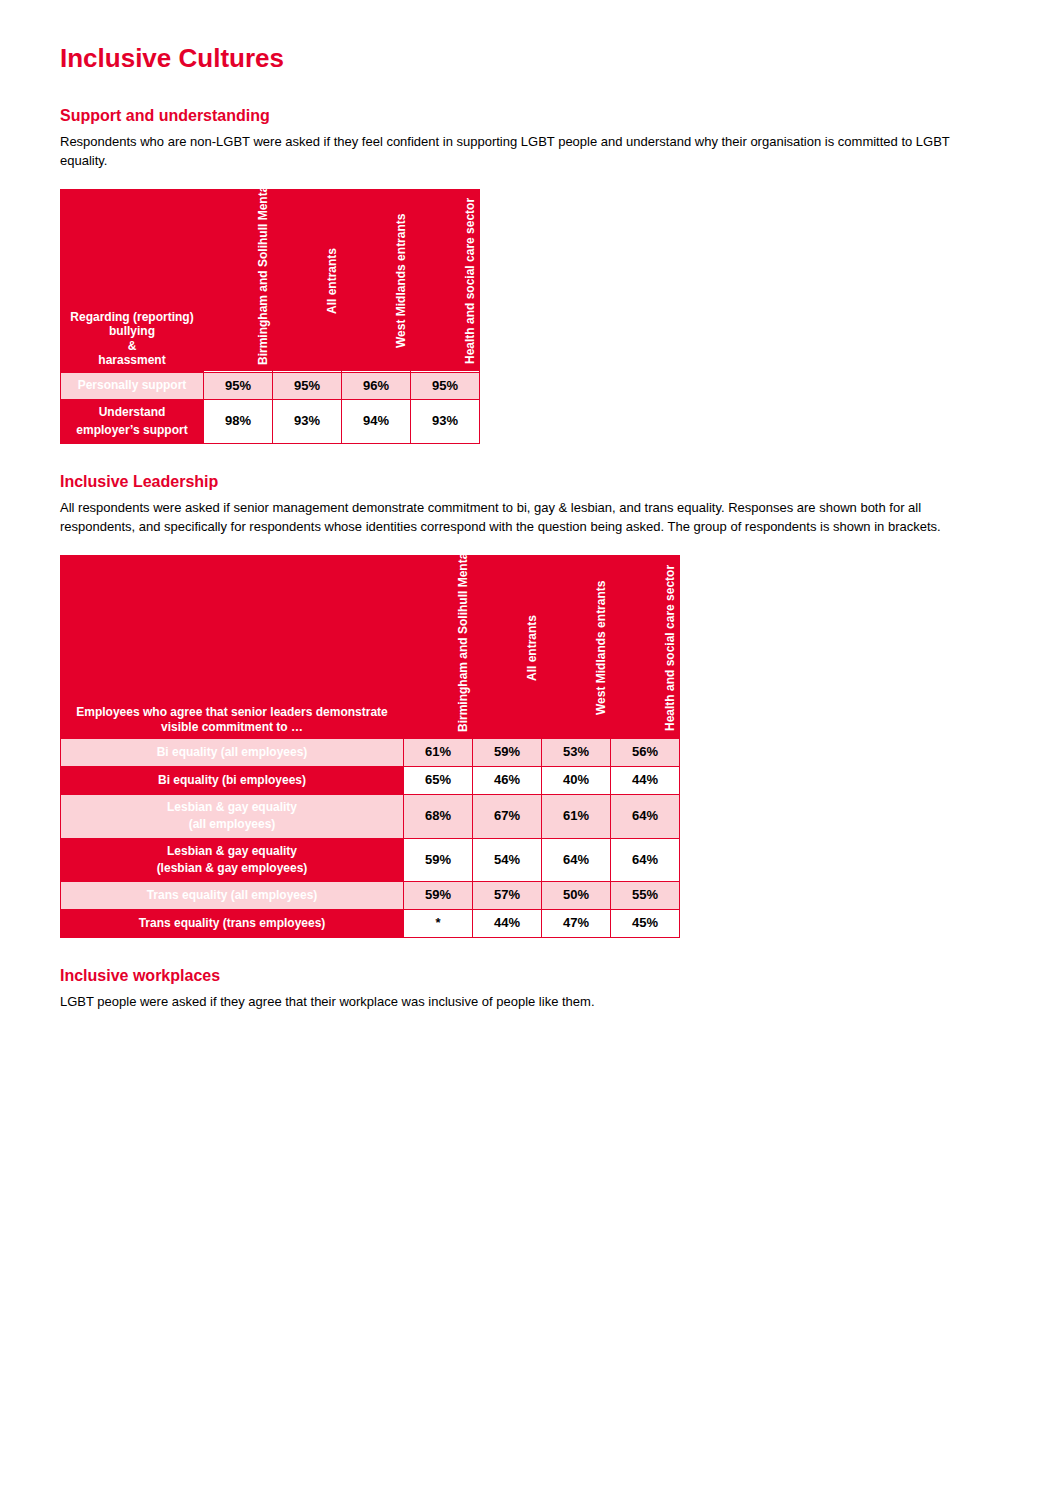Inclusive Cultures
Support and understanding
Respondents who are non-LGBT were asked if they feel confident in supporting LGBT people and understand why their organisation is committed to LGBT equality.
| Regarding (reporting) bullying & harassment | Birmingham and Solihull Mental | All entrants | West Midlands entrants | Health and social care sector |
| --- | --- | --- | --- | --- |
| Personally support | 95% | 95% | 96% | 95% |
| Understand employer’s support | 98% | 93% | 94% | 93% |
Inclusive Leadership
All respondents were asked if senior management demonstrate commitment to bi, gay & lesbian, and trans equality. Responses are shown both for all respondents, and specifically for respondents whose identities correspond with the question being asked. The group of respondents is shown in brackets.
| Employees who agree that senior leaders demonstrate visible commitment to … | Birmingham and Solihull Mental | All entrants | West Midlands entrants | Health and social care sector |
| --- | --- | --- | --- | --- |
| Bi equality (all employees) | 61% | 59% | 53% | 56% |
| Bi equality (bi employees) | 65% | 46% | 40% | 44% |
| Lesbian & gay equality (all employees) | 68% | 67% | 61% | 64% |
| Lesbian & gay equality (lesbian & gay employees) | 59% | 54% | 64% | 64% |
| Trans equality (all employees) | 59% | 57% | 50% | 55% |
| Trans equality (trans employees) | * | 44% | 47% | 45% |
Inclusive workplaces
LGBT people were asked if they agree that their workplace was inclusive of people like them.